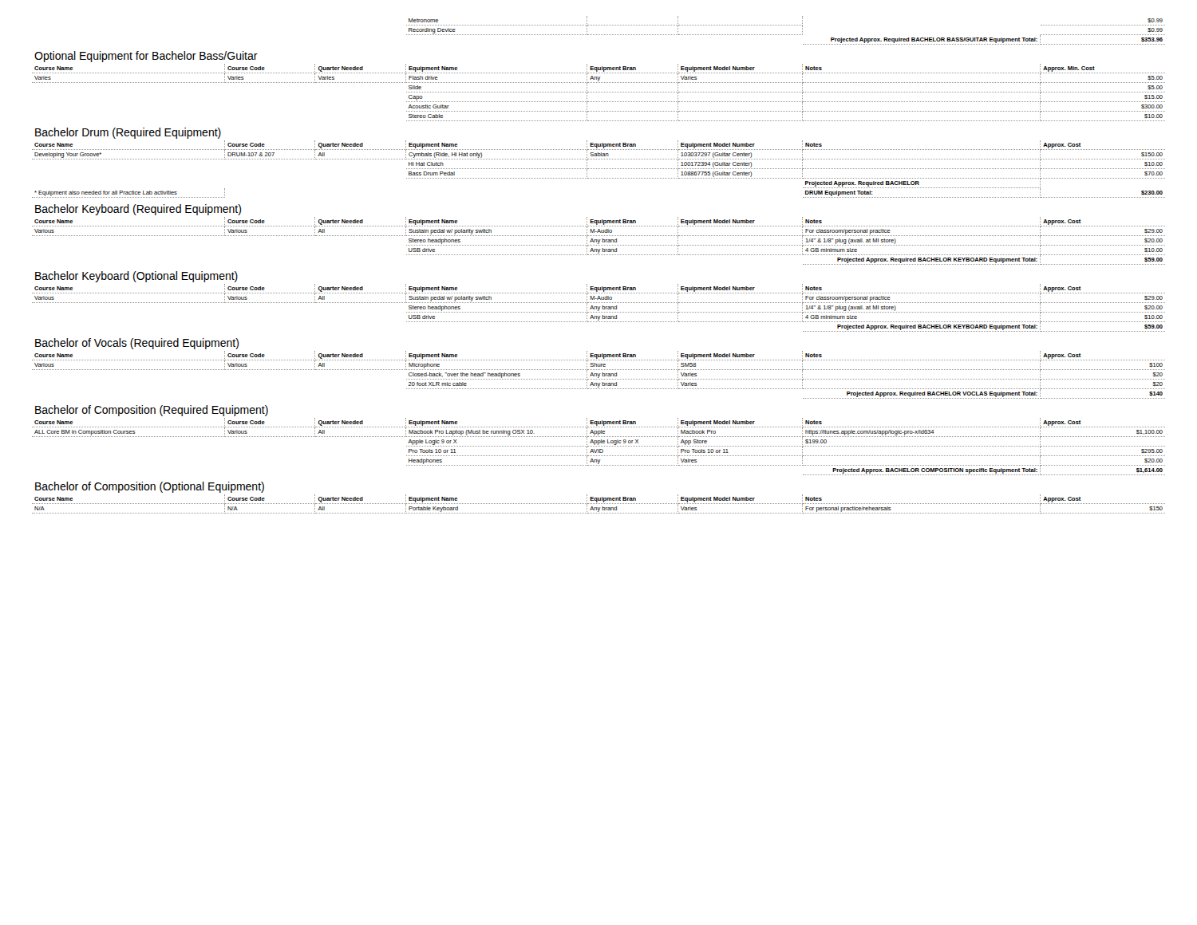| | | | Metronome | | | | $0.99 |
| | | | Recording Device | | | | $0.99 |
| | | | | | | Projected Approx. Required BACHELOR BASS/GUITAR Equipment Total: | $353.96 |
| Optional Equipment for Bachelor Bass/Guitar |
| Course Name | Course Code | Quarter Needed | Equipment Name | Equipment Bran | Equipment Model Number | Notes | Approx. Min. Cost |
| Varies | Varies | Varies | Flash drive | Any | Varies | | $5.00 |
| | | | Slide | | | | $5.00 |
| | | | Capo | | | | $15.00 |
| | | | Acoustic Guitar | | | | $300.00 |
| | | | Stereo Cable | | | | $10.00 |
| Bachelor Drum (Required Equipment) |
| Course Name | Course Code | Quarter Needed | Equipment Name | Equipment Bran | Equipment Model Number | Notes | Approx. Cost |
| Developing Your Groove* | DRUM-107 & 207 | All | Cymbals (Ride, Hi Hat only) | Sabian | 103037297 (Guitar Center) | | $150.00 |
| | | | Hi Hat Clutch | | 100172394 (Guitar Center) | | $10.00 |
| | | | Bass Drum Pedal | | 108867755 (Guitar Center) | | $70.00 |
| | | | | | | Projected Approx. Required BACHELOR | |
| * Equipment also needed for all Practice Lab activities | | | | | | DRUM Equipment Total: | $230.00 |
| Bachelor Keyboard (Required Equipment) |
| Course Name | Course Code | Quarter Needed | Equipment Name | Equipment Bran | Equipment Model Number | Notes | Approx. Cost |
| Various | Various | All | Sustain pedal w/ polarity switch | M-Audio | | For classroom/personal practice | $29.00 |
| | | | Stereo headphones | Any brand | | 1/4" & 1/8" plug (avail. at MI store) | $20.00 |
| | | | USB drive | Any brand | | 4 GB minimum size | $10.00 |
| | | | | | | Projected Approx. Required BACHELOR KEYBOARD Equipment Total: | $59.00 |
| Bachelor Keyboard (Optional Equipment) |
| Course Name | Course Code | Quarter Needed | Equipment Name | Equipment Bran | Equipment Model Number | Notes | Approx. Cost |
| Various | Various | All | Sustain pedal w/ polarity switch | M-Audio | | For classroom/personal practice | $29.00 |
| | | | Stereo headphones | Any brand | | 1/4" & 1/8" plug (avail. at MI store) | $20.00 |
| | | | USB drive | Any brand | | 4 GB minimum size | $10.00 |
| | | | | | | Projected Approx. Required BACHELOR KEYBOARD Equipment Total: | $59.00 |
| Bachelor of Vocals (Required Equipment) |
| Course Name | Course Code | Quarter Needed | Equipment Name | Equipment Bran | Equipment Model Number | Notes | Approx. Cost |
| Various | Various | All | Microphone | Shure | SM58 | | $100 |
| | | | Closed-back, "over the head" headphones | Any brand | Varies | | $20 |
| | | | 20 foot XLR mic cable | Any brand | Varies | | $20 |
| | | | | | | Projected Approx. Required BACHELOR VOCLAS Equipment Total: | $140 |
| Bachelor of Composition (Required Equipment) |
| Course Name | Course Code | Quarter Needed | Equipment Name | Equipment Bran | Equipment Model Number | Notes | Approx. Cost |
| ALL Core BM in Composition Courses | Various | All | Macbook Pro Laptop (Must be running OSX 10. | Apple | Macbook Pro | https://itunes.apple.com/us/app/logic-pro-x/id634 | $1,100.00 |
| | | | Apple Logic 9 or X | Apple Logic 9 or X | App Store | $199.00 | |
| | | | Pro Tools 10 or 11 | AVID | Pro Tools 10 or 11 | | $295.00 |
| | | | Headphones | Any | Vaires | | $20.00 |
| | | | | | | Projected Approx. BACHELOR COMPOSITION specific Equipment Total: | $1,614.00 |
| Bachelor of Composition (Optional Equipment) |
| Course Name | Course Code | Quarter Needed | Equipment Name | Equipment Bran | Equipment Model Number | Notes | Approx. Cost |
| N/A | N/A | All | Portable Keyboard | Any brand | Varies | For personal practice/rehearsals | $150 |